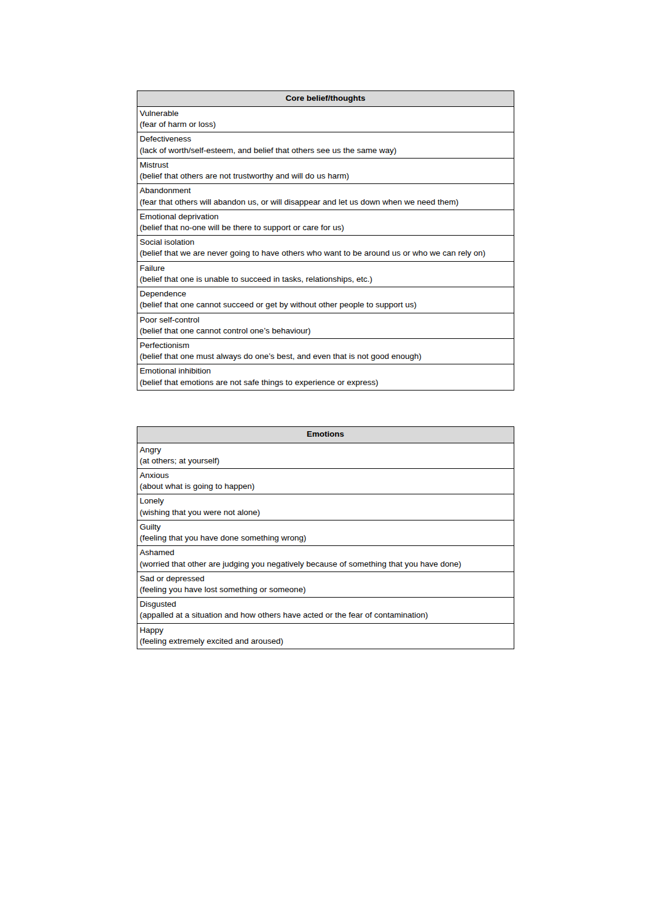| Core belief/thoughts |
| --- |
| Vulnerable (fear of harm or loss) |
| Defectiveness (lack of worth/self-esteem, and belief that others see us the same way) |
| Mistrust (belief that others are not trustworthy and will do us harm) |
| Abandonment (fear that others will abandon us, or will disappear and let us down when we need them) |
| Emotional deprivation (belief that no-one will be there to support or care for us) |
| Social isolation (belief that we are never going to have others who want to be around us or who we can rely on) |
| Failure (belief that one is unable to succeed in tasks, relationships, etc.) |
| Dependence (belief that one cannot succeed or get by without other people to support us) |
| Poor self-control (belief that one cannot control one’s behaviour) |
| Perfectionism (belief that one must always do one’s best, and even that is not good enough) |
| Emotional inhibition (belief that emotions are not safe things to experience or express) |
| Emotions |
| --- |
| Angry (at others; at yourself) |
| Anxious (about what is going to happen) |
| Lonely (wishing that you were not alone) |
| Guilty (feeling that you have done something wrong) |
| Ashamed (worried that other are judging you negatively because of something that you have done) |
| Sad or depressed (feeling you have lost something or someone) |
| Disgusted (appalled at a situation and how others have acted or the fear of contamination) |
| Happy (feeling extremely excited and aroused) |